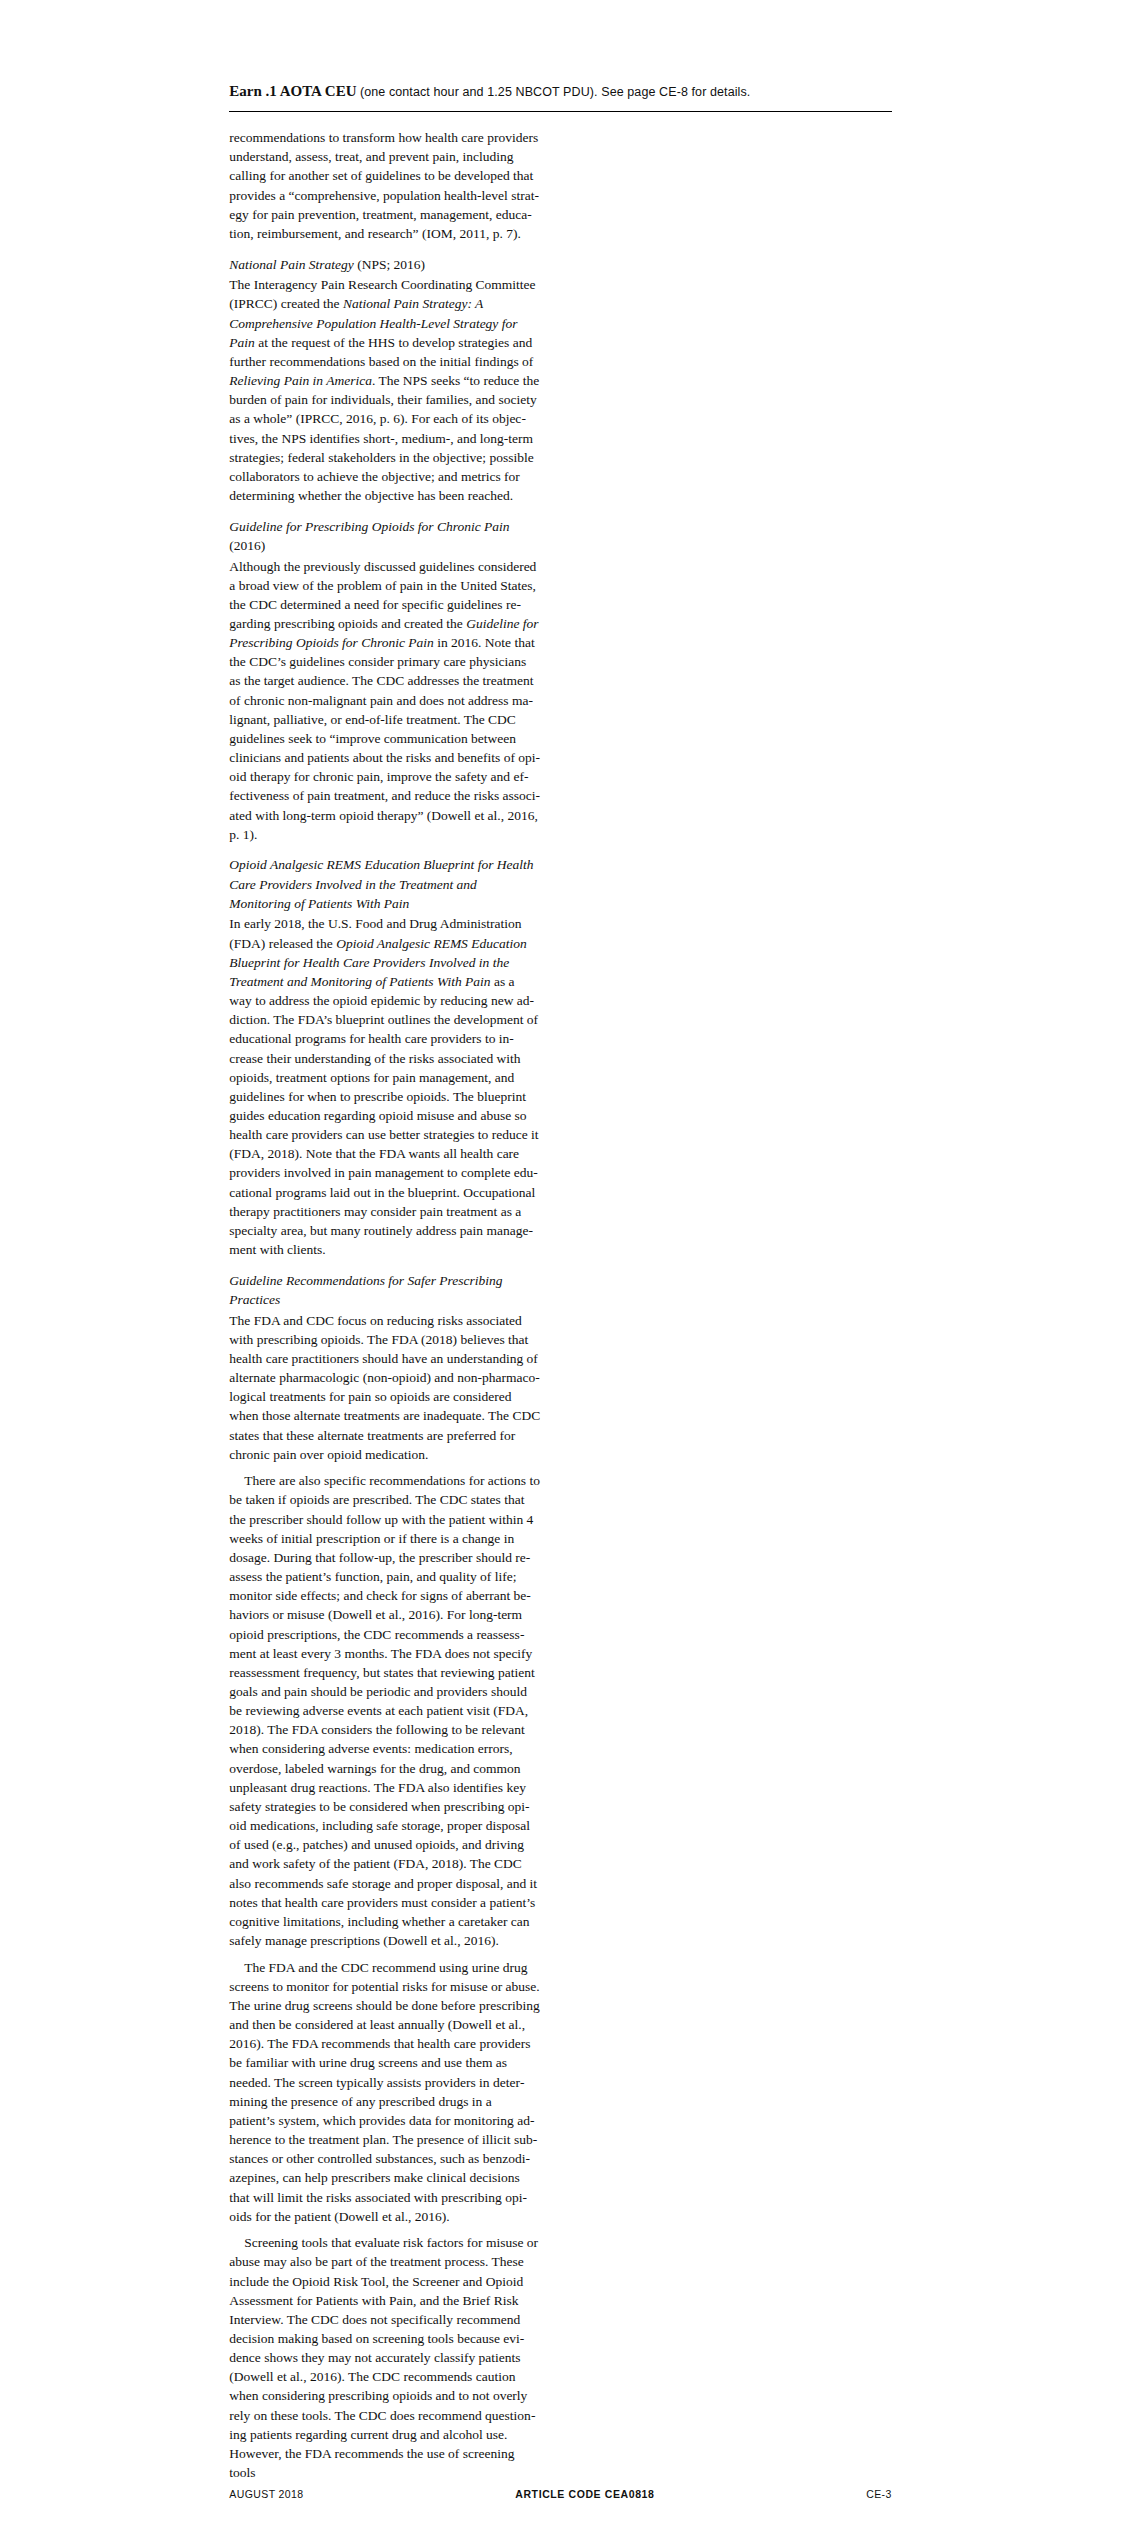Earn .1 AOTA CEU (one contact hour and 1.25 NBCOT PDU). See page CE-8 for details.
recommendations to transform how health care providers understand, assess, treat, and prevent pain, including calling for another set of guidelines to be developed that provides a “comprehensive, population health-level strategy for pain prevention, treatment, management, education, reimbursement, and research” (IOM, 2011, p. 7).
National Pain Strategy (NPS; 2016)
The Interagency Pain Research Coordinating Committee (IPRCC) created the National Pain Strategy: A Comprehensive Population Health-Level Strategy for Pain at the request of the HHS to develop strategies and further recommendations based on the initial findings of Relieving Pain in America. The NPS seeks “to reduce the burden of pain for individuals, their families, and society as a whole” (IPRCC, 2016, p. 6). For each of its objectives, the NPS identifies short-, medium-, and long-term strategies; federal stakeholders in the objective; possible collaborators to achieve the objective; and metrics for determining whether the objective has been reached.
Guideline for Prescribing Opioids for Chronic Pain (2016)
Although the previously discussed guidelines considered a broad view of the problem of pain in the United States, the CDC determined a need for specific guidelines regarding prescribing opioids and created the Guideline for Prescribing Opioids for Chronic Pain in 2016. Note that the CDC’s guidelines consider primary care physicians as the target audience. The CDC addresses the treatment of chronic non-malignant pain and does not address malignant, palliative, or end-of-life treatment. The CDC guidelines seek to “improve communication between clinicians and patients about the risks and benefits of opioid therapy for chronic pain, improve the safety and effectiveness of pain treatment, and reduce the risks associated with long-term opioid therapy” (Dowell et al., 2016, p. 1).
Opioid Analgesic REMS Education Blueprint for Health Care Providers Involved in the Treatment and Monitoring of Patients With Pain
In early 2018, the U.S. Food and Drug Administration (FDA) released the Opioid Analgesic REMS Education Blueprint for Health Care Providers Involved in the Treatment and Monitoring of Patients With Pain as a way to address the opioid epidemic by reducing new addiction. The FDA’s blueprint outlines the development of educational programs for health care providers to increase their understanding of the risks associated with opioids, treatment options for pain management, and guidelines for when to prescribe opioids. The blueprint guides education regarding opioid misuse and abuse so health care providers can use better strategies to reduce it (FDA, 2018). Note that the FDA wants all health care providers involved in pain management to complete educational programs laid out in the blueprint. Occupational therapy practitioners may consider pain treatment as a specialty area, but many routinely address pain management with clients.
Guideline Recommendations for Safer Prescribing Practices
The FDA and CDC focus on reducing risks associated with prescribing opioids. The FDA (2018) believes that health care practitioners should have an understanding of alternate pharmacologic (non-opioid) and non-pharmacological treatments for pain so opioids are considered when those alternate treatments are inadequate. The CDC states that these alternate treatments are preferred for chronic pain over opioid medication.
There are also specific recommendations for actions to be taken if opioids are prescribed. The CDC states that the prescriber should follow up with the patient within 4 weeks of initial prescription or if there is a change in dosage. During that follow-up, the prescriber should reassess the patient’s function, pain, and quality of life; monitor side effects; and check for signs of aberrant behaviors or misuse (Dowell et al., 2016). For long-term opioid prescriptions, the CDC recommends a reassessment at least every 3 months. The FDA does not specify reassessment frequency, but states that reviewing patient goals and pain should be periodic and providers should be reviewing adverse events at each patient visit (FDA, 2018). The FDA considers the following to be relevant when considering adverse events: medication errors, overdose, labeled warnings for the drug, and common unpleasant drug reactions. The FDA also identifies key safety strategies to be considered when prescribing opioid medications, including safe storage, proper disposal of used (e.g., patches) and unused opioids, and driving and work safety of the patient (FDA, 2018). The CDC also recommends safe storage and proper disposal, and it notes that health care providers must consider a patient’s cognitive limitations, including whether a caretaker can safely manage prescriptions (Dowell et al., 2016).
The FDA and the CDC recommend using urine drug screens to monitor for potential risks for misuse or abuse. The urine drug screens should be done before prescribing and then be considered at least annually (Dowell et al., 2016). The FDA recommends that health care providers be familiar with urine drug screens and use them as needed. The screen typically assists providers in determining the presence of any prescribed drugs in a patient’s system, which provides data for monitoring adherence to the treatment plan. The presence of illicit substances or other controlled substances, such as benzodiazepines, can help prescribers make clinical decisions that will limit the risks associated with prescribing opioids for the patient (Dowell et al., 2016).
Screening tools that evaluate risk factors for misuse or abuse may also be part of the treatment process. These include the Opioid Risk Tool, the Screener and Opioid Assessment for Patients with Pain, and the Brief Risk Interview. The CDC does not specifically recommend decision making based on screening tools because evidence shows they may not accurately classify patients (Dowell et al., 2016). The CDC recommends caution when considering prescribing opioids and to not overly rely on these tools. The CDC does recommend questioning patients regarding current drug and alcohol use. However, the FDA recommends the use of screening tools
AUGUST 2018 ARTICLE CODE CEA0818 CE-3